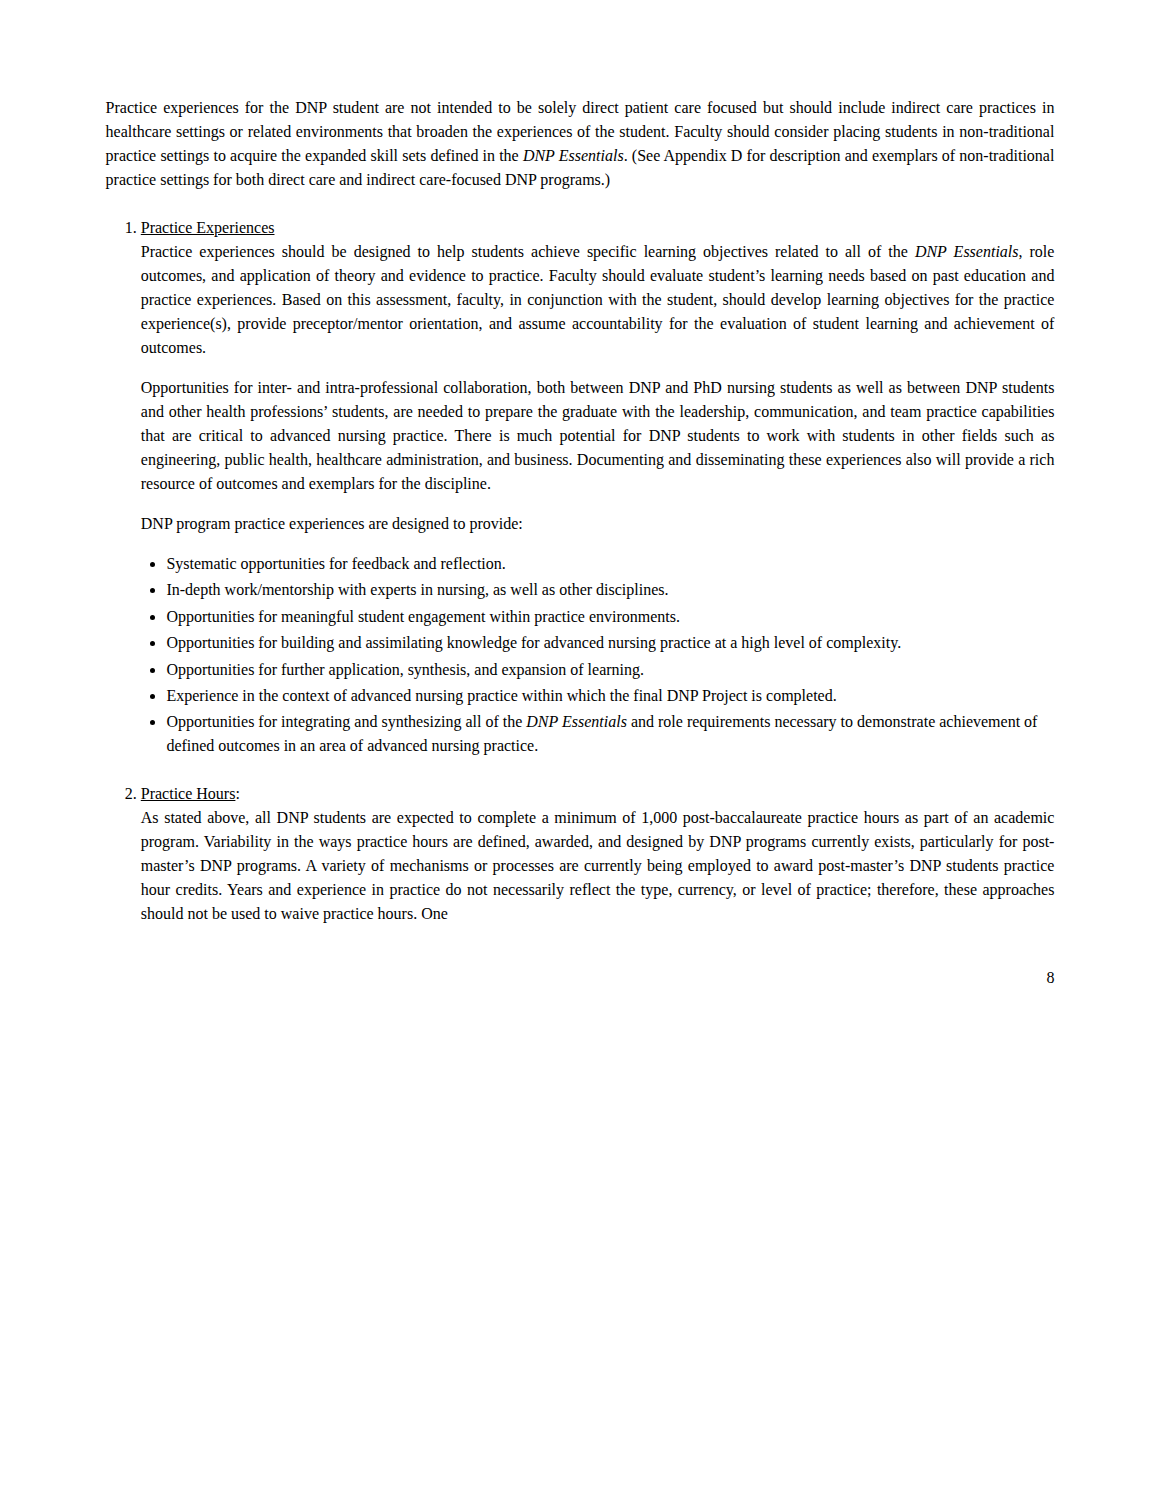Practice experiences for the DNP student are not intended to be solely direct patient care focused but should include indirect care practices in healthcare settings or related environments that broaden the experiences of the student. Faculty should consider placing students in non-traditional practice settings to acquire the expanded skill sets defined in the DNP Essentials. (See Appendix D for description and exemplars of non-traditional practice settings for both direct care and indirect care-focused DNP programs.)
Practice Experiences
Practice experiences should be designed to help students achieve specific learning objectives related to all of the DNP Essentials, role outcomes, and application of theory and evidence to practice. Faculty should evaluate student’s learning needs based on past education and practice experiences. Based on this assessment, faculty, in conjunction with the student, should develop learning objectives for the practice experience(s), provide preceptor/mentor orientation, and assume accountability for the evaluation of student learning and achievement of outcomes.
Opportunities for inter- and intra-professional collaboration, both between DNP and PhD nursing students as well as between DNP students and other health professions’ students, are needed to prepare the graduate with the leadership, communication, and team practice capabilities that are critical to advanced nursing practice. There is much potential for DNP students to work with students in other fields such as engineering, public health, healthcare administration, and business. Documenting and disseminating these experiences also will provide a rich resource of outcomes and exemplars for the discipline.
DNP program practice experiences are designed to provide:
Systematic opportunities for feedback and reflection.
In-depth work/mentorship with experts in nursing, as well as other disciplines.
Opportunities for meaningful student engagement within practice environments.
Opportunities for building and assimilating knowledge for advanced nursing practice at a high level of complexity.
Opportunities for further application, synthesis, and expansion of learning.
Experience in the context of advanced nursing practice within which the final DNP Project is completed.
Opportunities for integrating and synthesizing all of the DNP Essentials and role requirements necessary to demonstrate achievement of defined outcomes in an area of advanced nursing practice.
Practice Hours:
As stated above, all DNP students are expected to complete a minimum of 1,000 post-baccalaureate practice hours as part of an academic program. Variability in the ways practice hours are defined, awarded, and designed by DNP programs currently exists, particularly for post-master’s DNP programs. A variety of mechanisms or processes are currently being employed to award post-master’s DNP students practice hour credits. Years and experience in practice do not necessarily reflect the type, currency, or level of practice; therefore, these approaches should not be used to waive practice hours. One
8